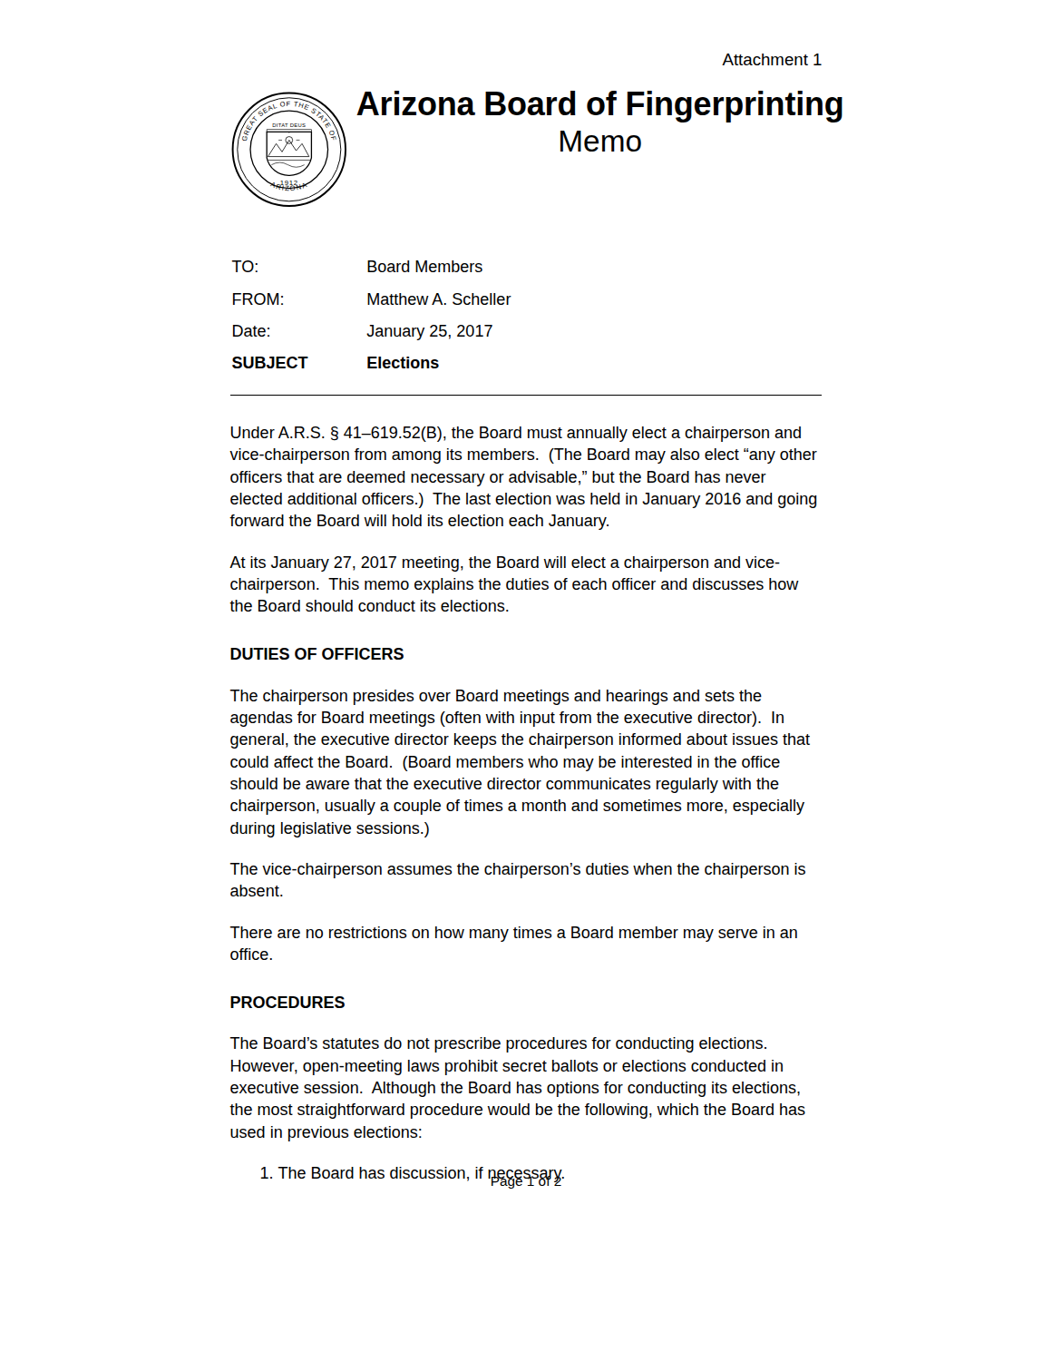Attachment 1
GREAT SEAL OF THE STATE OF ARIZONA DITAT DEUS 1912
Arizona Board of Fingerprinting
Memo
| TO: | Board Members |
| FROM: | Matthew A. Scheller |
| Date: | January 25, 2017 |
| SUBJECT | Elections |
Under A.R.S. § 41–619.52(B), the Board must annually elect a chairperson and vice-chairperson from among its members. (The Board may also elect “any other officers that are deemed necessary or advisable,” but the Board has never elected additional officers.) The last election was held in January 2016 and going forward the Board will hold its election each January.
At its January 27, 2017 meeting, the Board will elect a chairperson and vice-chairperson. This memo explains the duties of each officer and discusses how the Board should conduct its elections.
DUTIES OF OFFICERS
The chairperson presides over Board meetings and hearings and sets the agendas for Board meetings (often with input from the executive director). In general, the executive director keeps the chairperson informed about issues that could affect the Board. (Board members who may be interested in the office should be aware that the executive director communicates regularly with the chairperson, usually a couple of times a month and sometimes more, especially during legislative sessions.)
The vice-chairperson assumes the chairperson’s duties when the chairperson is absent.
There are no restrictions on how many times a Board member may serve in an office.
PROCEDURES
The Board’s statutes do not prescribe procedures for conducting elections. However, open-meeting laws prohibit secret ballots or elections conducted in executive session. Although the Board has options for conducting its elections, the most straightforward procedure would be the following, which the Board has used in previous elections:
The Board has discussion, if necessary.
Page 1 of 2